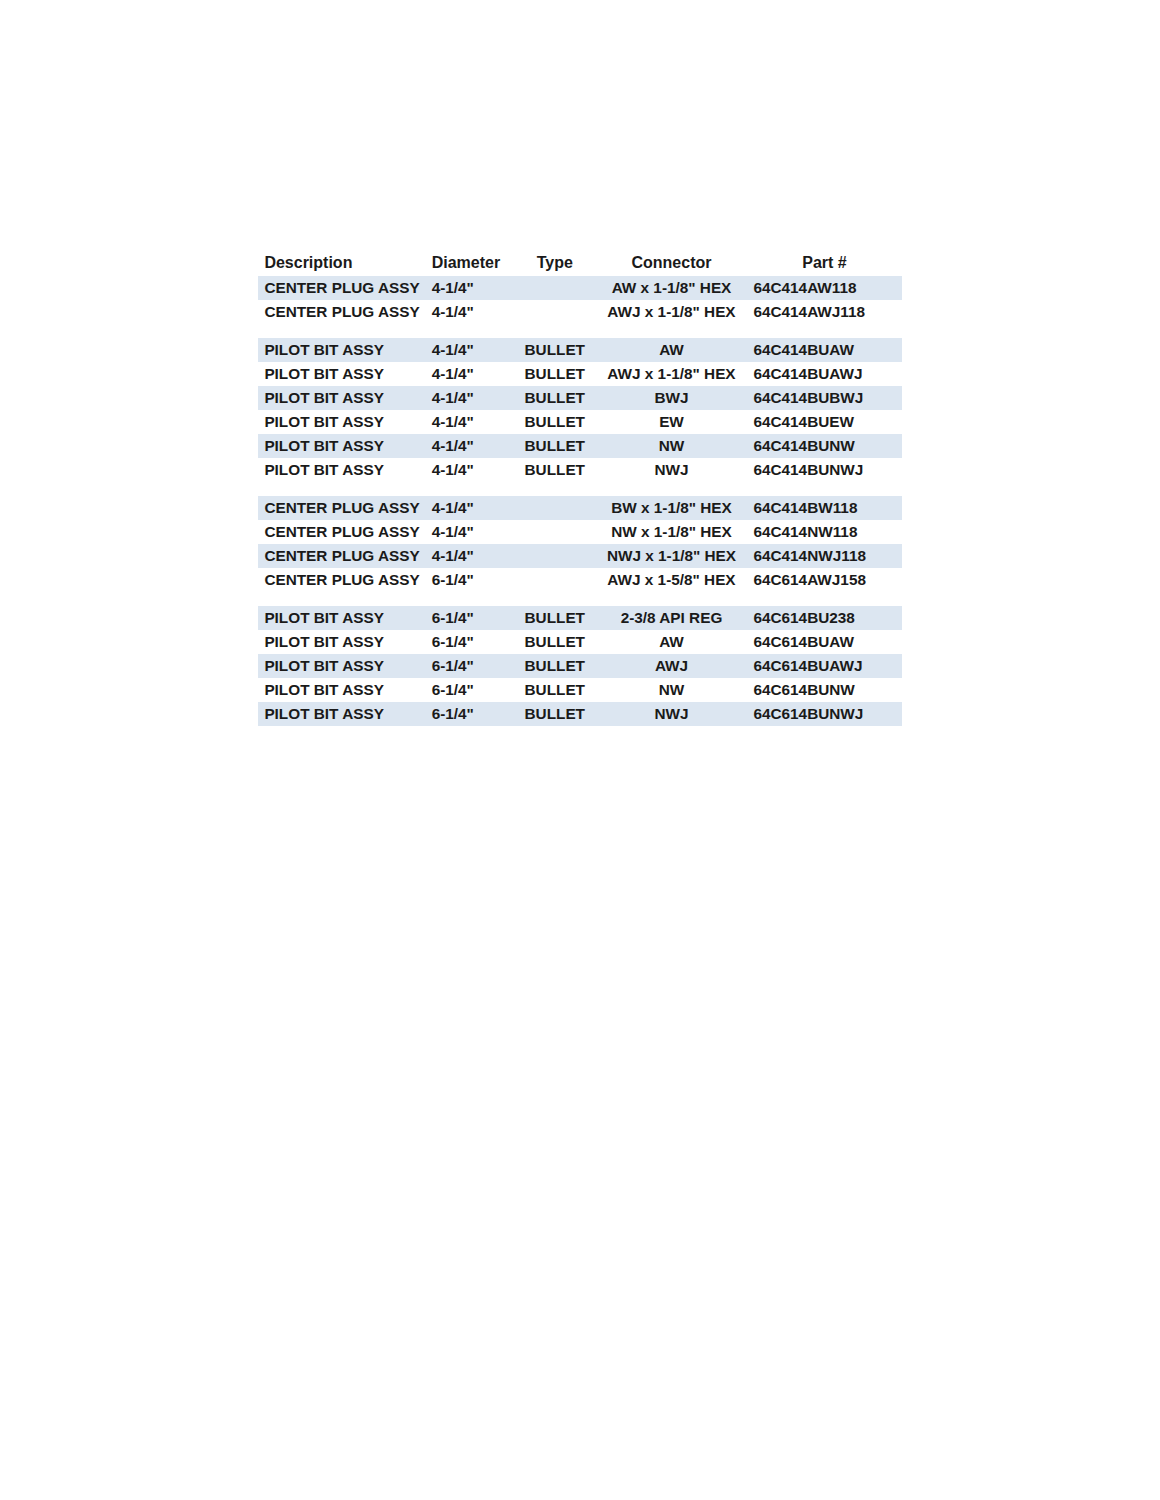| Description | Diameter | Type | Connector | Part # |
| --- | --- | --- | --- | --- |
| CENTER PLUG ASSY | 4-1/4" | | AW x 1-1/8" HEX | 64C414AW118 |
| CENTER PLUG ASSY | 4-1/4" | | AWJ x 1-1/8" HEX | 64C414AWJ118 |
| PILOT BIT ASSY | 4-1/4" | BULLET | AW | 64C414BUAW |
| PILOT BIT ASSY | 4-1/4" | BULLET | AWJ x 1-1/8" HEX | 64C414BUAWJ |
| PILOT BIT ASSY | 4-1/4" | BULLET | BWJ | 64C414BUBWJ |
| PILOT BIT ASSY | 4-1/4" | BULLET | EW | 64C414BUEW |
| PILOT BIT ASSY | 4-1/4" | BULLET | NW | 64C414BUNW |
| PILOT BIT ASSY | 4-1/4" | BULLET | NWJ | 64C414BUNWJ |
| CENTER PLUG ASSY | 4-1/4" | | BW x 1-1/8" HEX | 64C414BW118 |
| CENTER PLUG ASSY | 4-1/4" | | NW x 1-1/8" HEX | 64C414NW118 |
| CENTER PLUG ASSY | 4-1/4" | | NWJ x 1-1/8" HEX | 64C414NWJ118 |
| CENTER PLUG ASSY | 6-1/4" | | AWJ x 1-5/8" HEX | 64C614AWJ158 |
| PILOT BIT ASSY | 6-1/4" | BULLET | 2-3/8 API REG | 64C614BU238 |
| PILOT BIT ASSY | 6-1/4" | BULLET | AW | 64C614BUAW |
| PILOT BIT ASSY | 6-1/4" | BULLET | AWJ | 64C614BUAWJ |
| PILOT BIT ASSY | 6-1/4" | BULLET | NW | 64C614BUNW |
| PILOT BIT ASSY | 6-1/4" | BULLET | NWJ | 64C614BUNWJ |